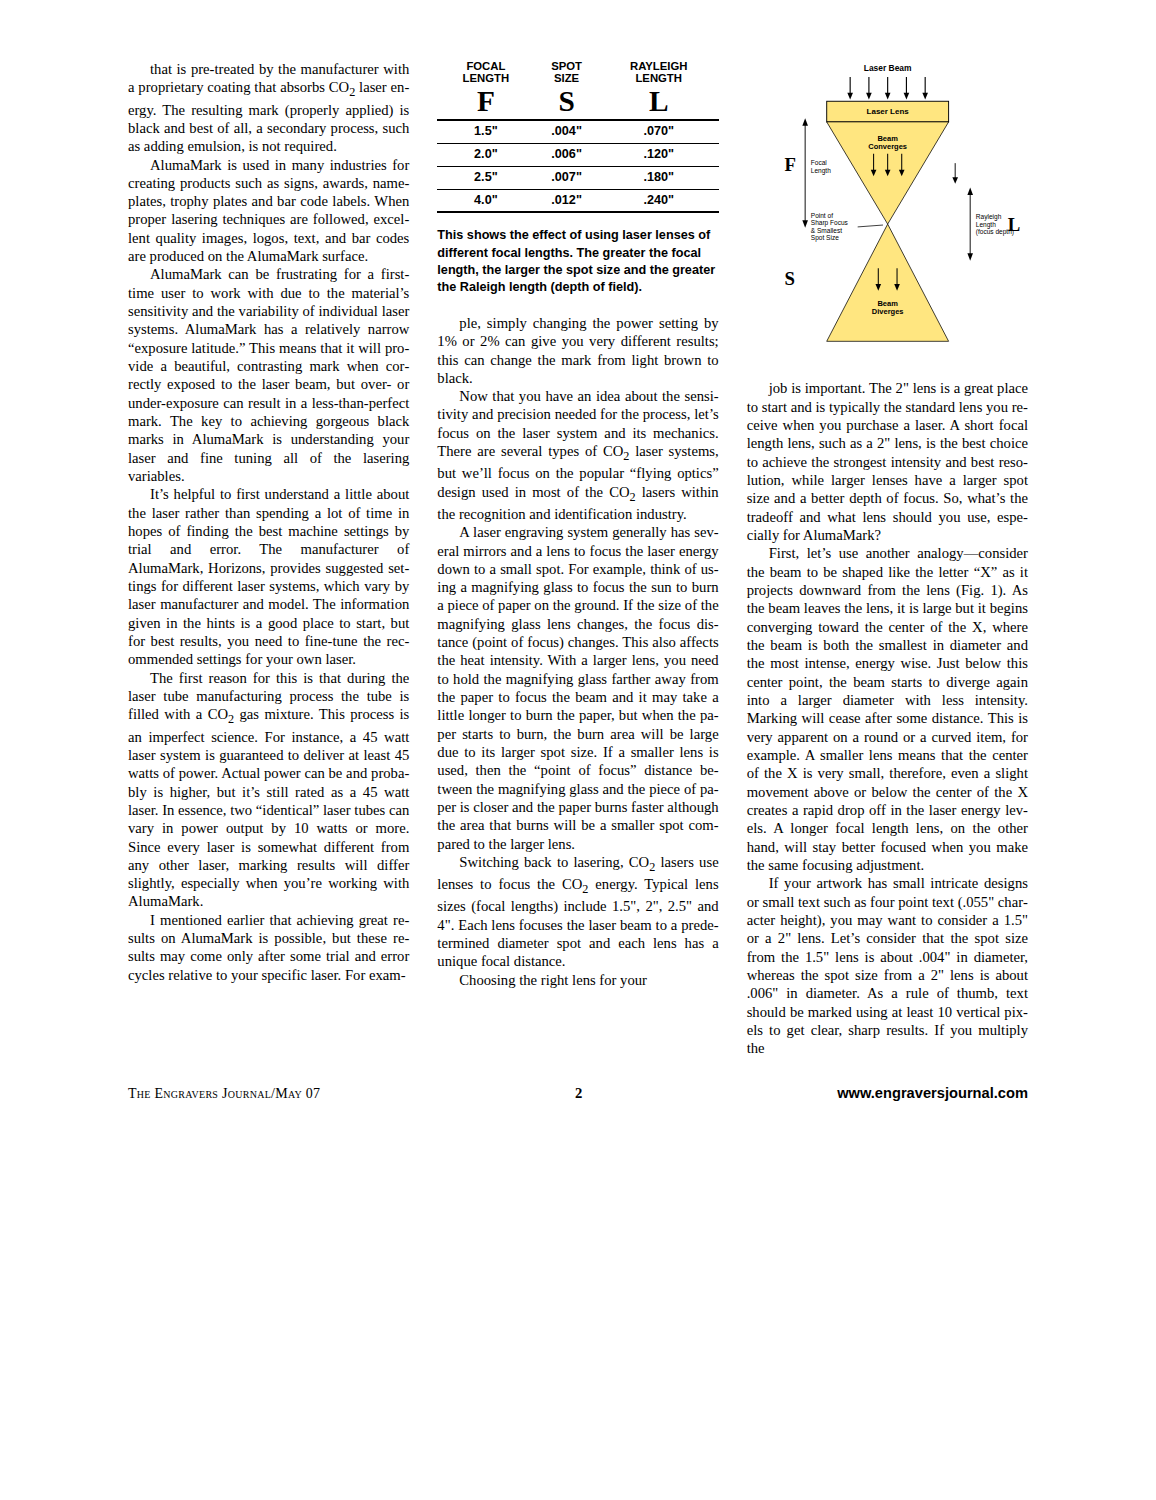that is pre-treated by the manufacturer with a proprietary coating that absorbs CO2 laser energy. The resulting mark (properly applied) is black and best of all, a secondary process, such as adding emulsion, is not required.
AlumaMark is used in many industries for creating products such as signs, awards, nameplates, trophy plates and bar code labels. When proper lasering techniques are followed, excellent quality images, logos, text, and bar codes are produced on the AlumaMark surface.
AlumaMark can be frustrating for a first-time user to work with due to the material’s sensitivity and the variability of individual laser systems. AlumaMark has a relatively narrow “exposure latitude.” This means that it will provide a beautiful, contrasting mark when correctly exposed to the laser beam, but over- or under-exposure can result in a less-than-perfect mark. The key to achieving gorgeous black marks in AlumaMark is understanding your laser and fine tuning all of the lasering variables.
It’s helpful to first understand a little about the laser rather than spending a lot of time in hopes of finding the best machine settings by trial and error. The manufacturer of AlumaMark, Horizons, provides suggested settings for different laser systems, which vary by laser manufacturer and model. The information given in the hints is a good place to start, but for best results, you need to fine-tune the recommended settings for your own laser.
The first reason for this is that during the laser tube manufacturing process the tube is filled with a CO2 gas mixture. This process is an imperfect science. For instance, a 45 watt laser system is guaranteed to deliver at least 45 watts of power. Actual power can be and probably is higher, but it’s still rated as a 45 watt laser. In essence, two “identical” laser tubes can vary in power output by 10 watts or more. Since every laser is somewhat different from any other laser, marking results will differ slightly, especially when you’re working with AlumaMark.
I mentioned earlier that achieving great results on AlumaMark is possible, but these results may come only after some trial and error cycles relative to your specific laser. For exam-
| FOCAL LENGTH | SPOT SIZE | RAYLEIGH LENGTH |
| --- | --- | --- |
| F | S | L |
| 1.5" | .004" | .070" |
| 2.0" | .006" | .120" |
| 2.5" | .007" | .180" |
| 4.0" | .012" | .240" |
This shows the effect of using laser lenses of different focal lengths. The greater the focal length, the larger the spot size and the greater the Raleigh length (depth of field).
ple, simply changing the power setting by 1% or 2% can give you very different results; this can change the mark from light brown to black.
Now that you have an idea about the sensitivity and precision needed for the process, let’s focus on the laser system and its mechanics. There are several types of CO2 laser systems, but we’ll focus on the popular “flying optics” design used in most of the CO2 lasers within the recognition and identification industry.
A laser engraving system generally has several mirrors and a lens to focus the laser energy down to a small spot. For example, think of using a magnifying glass to focus the sun to burn a piece of paper on the ground. If the size of the magnifying glass lens changes, the focus distance (point of focus) changes. This also affects the heat intensity. With a larger lens, you need to hold the magnifying glass farther away from the paper to focus the beam and it may take a little longer to burn the paper, but when the paper starts to burn, the burn area will be large due to its larger spot size. If a smaller lens is used, then the “point of focus” distance between the magnifying glass and the piece of paper is closer and the paper burns faster although the area that burns will be a smaller spot compared to the larger lens.
Switching back to lasering, CO2 lasers use lenses to focus the CO2 energy. Typical lens sizes (focal lengths) include 1.5", 2", 2.5" and 4". Each lens focuses the laser beam to a predetermined diameter spot and each lens has a unique focal distance.
Choosing the right lens for your
Laser Beam Laser Lens Beam Converges Beam Diverges F Focal Length Point of Sharp Focus & Smallest Spot Size S Rayleigh Length (focus depth) L
job is important. The 2" lens is a great place to start and is typically the standard lens you receive when you purchase a laser. A short focal length lens, such as a 2" lens, is the best choice to achieve the strongest intensity and best resolution, while larger lenses have a larger spot size and a better depth of focus. So, what’s the tradeoff and what lens should you use, especially for AlumaMark?
First, let’s use another analogy—consider the beam to be shaped like the letter “X” as it projects downward from the lens (Fig. 1). As the beam leaves the lens, it is large but it begins converging toward the center of the X, where the beam is both the smallest in diameter and the most intense, energy wise. Just below this center point, the beam starts to diverge again into a larger diameter with less intensity. Marking will cease after some distance. This is very apparent on a round or a curved item, for example. A smaller lens means that the center of the X is very small, therefore, even a slight movement above or below the center of the X creates a rapid drop off in the laser energy levels. A longer focal length lens, on the other hand, will stay better focused when you make the same focusing adjustment.
If your artwork has small intricate designs or small text such as four point text (.055" character height), you may want to consider a 1.5" or a 2" lens. Let’s consider that the spot size from the 1.5" lens is about .004" in diameter, whereas the spot size from a 2" lens is about .006" in diameter. As a rule of thumb, text should be marked using at least 10 vertical pixels to get clear, sharp results. If you multiply the
The Engravers Journal/May 07
2
www.engraversjournal.com